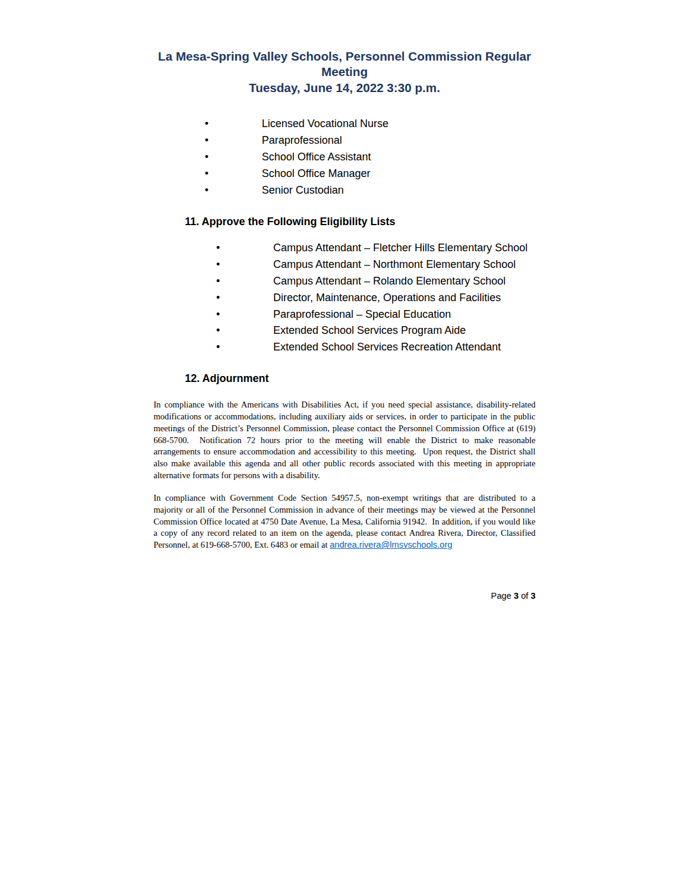La Mesa-Spring Valley Schools, Personnel Commission Regular Meeting
Tuesday, June 14, 2022 3:30 p.m.
Licensed Vocational Nurse
Paraprofessional
School Office Assistant
School Office Manager
Senior Custodian
11. Approve the Following Eligibility Lists
Campus Attendant – Fletcher Hills Elementary School
Campus Attendant – Northmont Elementary School
Campus Attendant – Rolando Elementary School
Director, Maintenance, Operations and Facilities
Paraprofessional – Special Education
Extended School Services Program Aide
Extended School Services Recreation Attendant
12. Adjournment
In compliance with the Americans with Disabilities Act, if you need special assistance, disability-related modifications or accommodations, including auxiliary aids or services, in order to participate in the public meetings of the District’s Personnel Commission, please contact the Personnel Commission Office at (619) 668-5700. Notification 72 hours prior to the meeting will enable the District to make reasonable arrangements to ensure accommodation and accessibility to this meeting. Upon request, the District shall also make available this agenda and all other public records associated with this meeting in appropriate alternative formats for persons with a disability.
In compliance with Government Code Section 54957.5, non-exempt writings that are distributed to a majority or all of the Personnel Commission in advance of their meetings may be viewed at the Personnel Commission Office located at 4750 Date Avenue, La Mesa, California 91942. In addition, if you would like a copy of any record related to an item on the agenda, please contact Andrea Rivera, Director, Classified Personnel, at 619-668-5700, Ext. 6483 or email at andrea.rivera@lmsvschools.org
Page 3 of 3